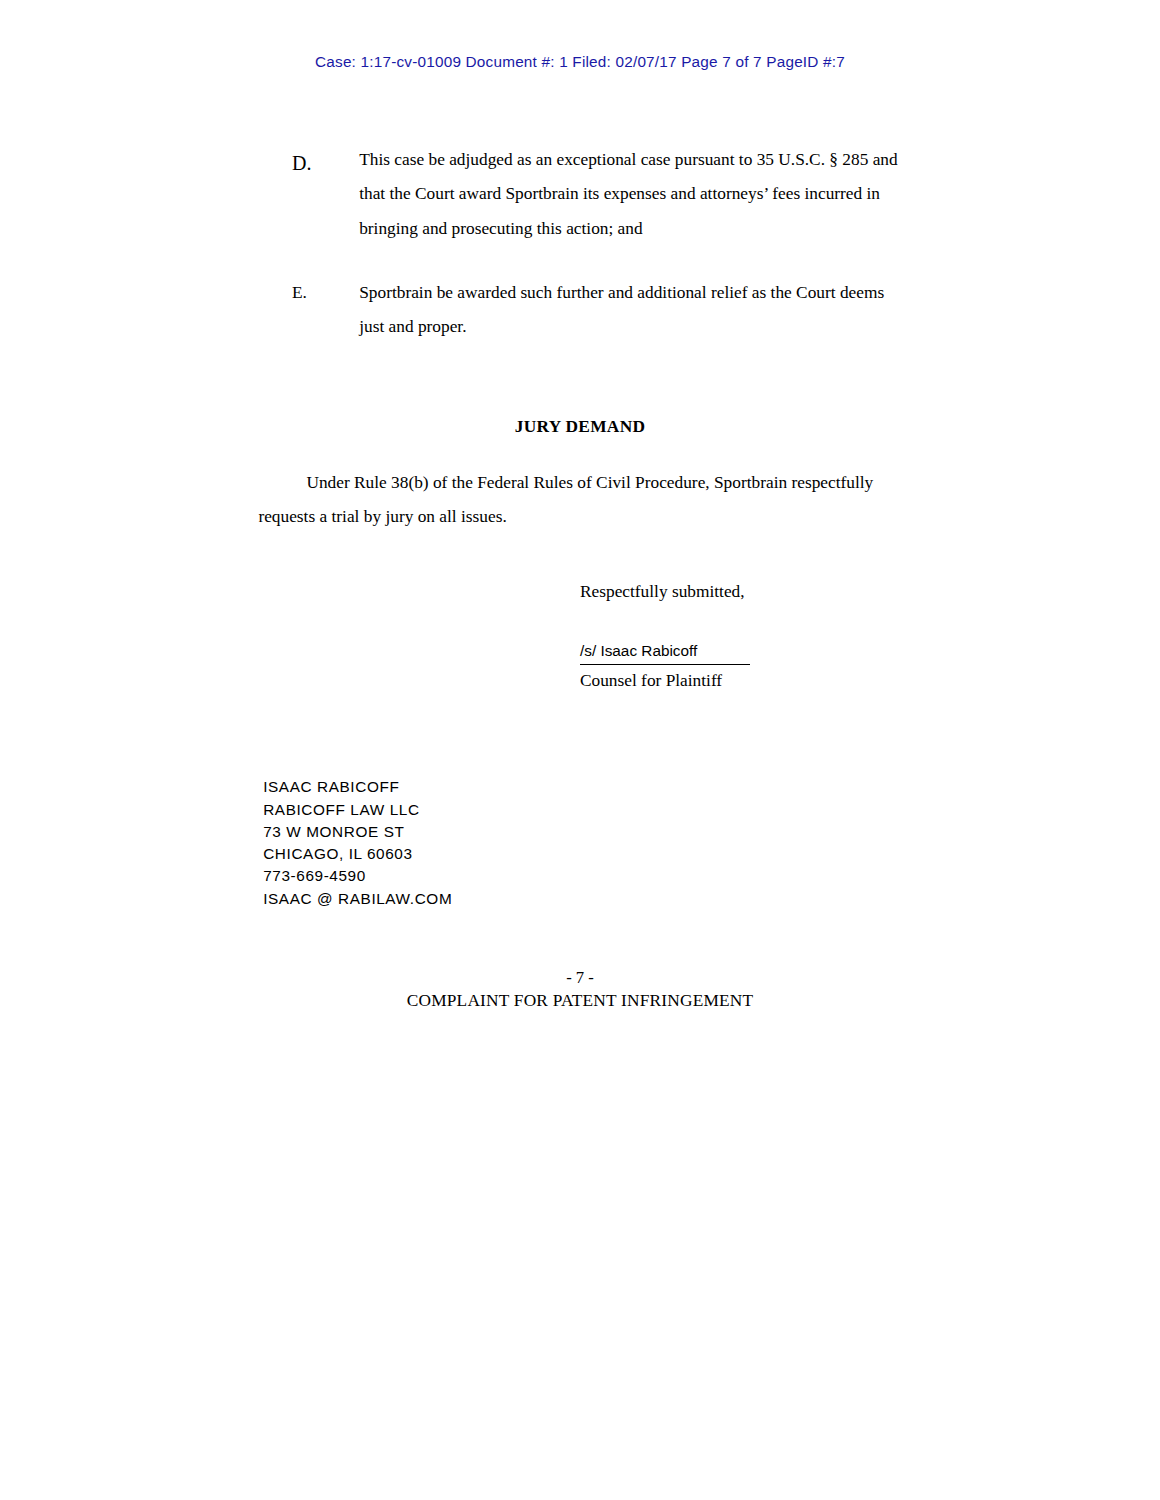Case: 1:17-cv-01009 Document #: 1 Filed: 02/07/17 Page 7 of 7 PageID #:7
D. This case be adjudged as an exceptional case pursuant to 35 U.S.C. § 285 and that the Court award Sportbrain its expenses and attorneys’ fees incurred in bringing and prosecuting this action; and
E. Sportbrain be awarded such further and additional relief as the Court deems just and proper.
JURY DEMAND
Under Rule 38(b) of the Federal Rules of Civil Procedure, Sportbrain respectfully requests a trial by jury on all issues.
Respectfully submitted,
/s/ Isaac Rabicoff
Counsel for Plaintiff
ISAAC RABICOFF
RABICOFF LAW LLC
73 W MONROE ST
CHICAGO, IL 60603
773-669-4590
ISAAC @ RABILAW.COM
- 7 -
COMPLAINT FOR PATENT INFRINGEMENT